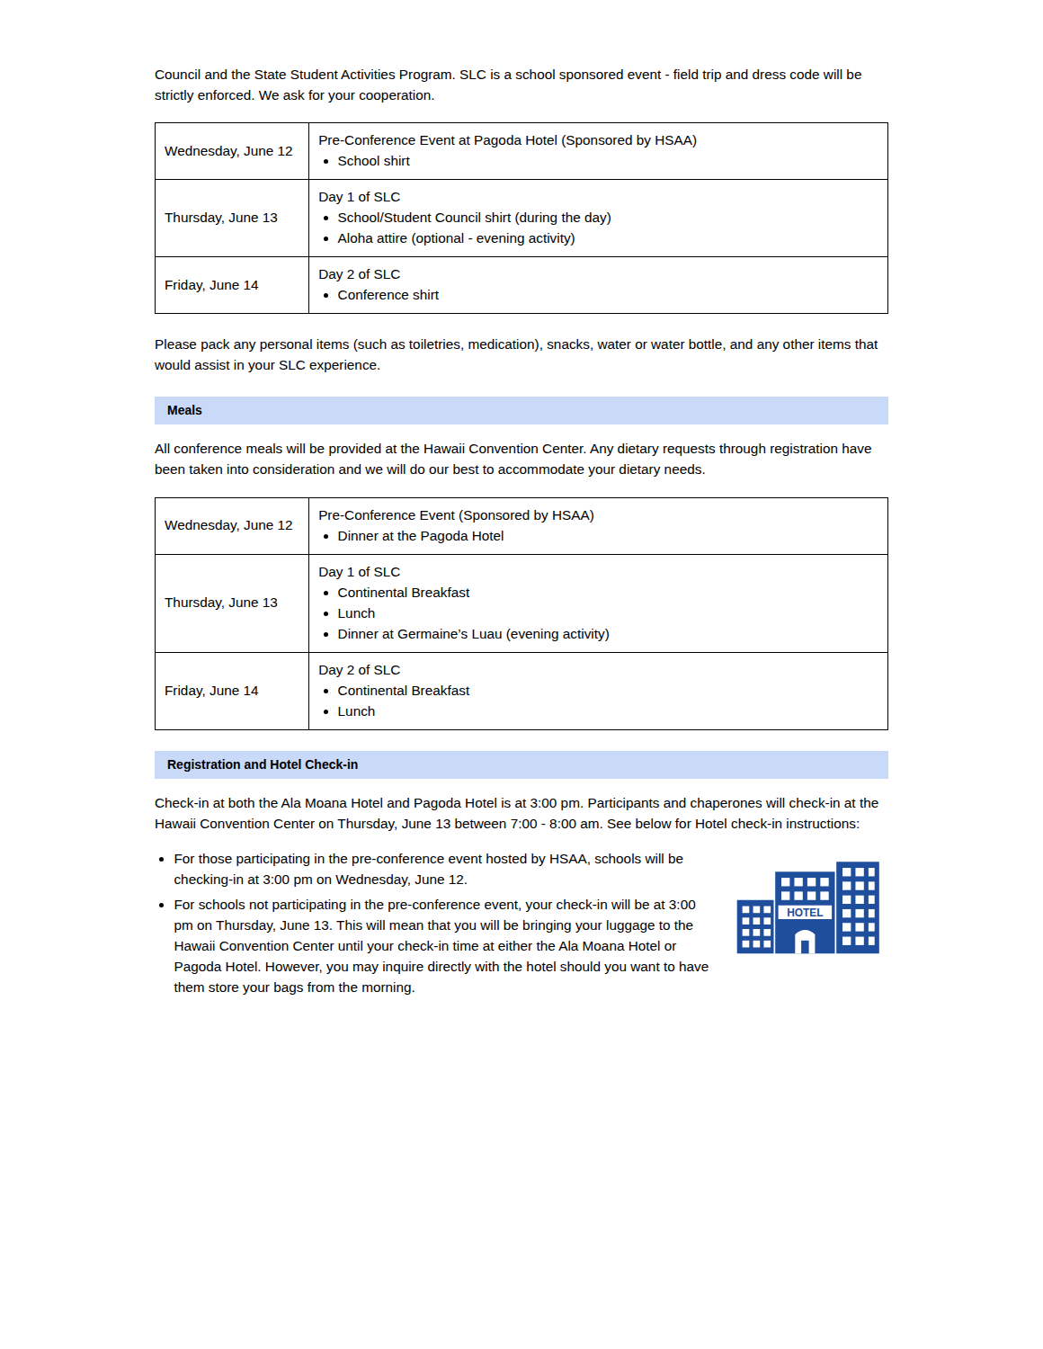Council and the State Student Activities Program. SLC is a school sponsored event - field trip and dress code will be strictly enforced. We ask for your cooperation.
| Wednesday, June 12 | Pre-Conference Event at Pagoda Hotel (Sponsored by HSAA) School shirt |
| Thursday, June 13 | Day 1 of SLC School/Student Council shirt (during the day) Aloha attire (optional - evening activity) |
| Friday, June 14 | Day 2 of SLC Conference shirt |
Please pack any personal items (such as toiletries, medication), snacks, water or water bottle, and any other items that would assist in your SLC experience.
Meals
All conference meals will be provided at the Hawaii Convention Center. Any dietary requests through registration have been taken into consideration and we will do our best to accommodate your dietary needs.
| Wednesday, June 12 | Pre-Conference Event (Sponsored by HSAA) Dinner at the Pagoda Hotel |
| Thursday, June 13 | Day 1 of SLC Continental Breakfast Lunch Dinner at Germaine’s Luau (evening activity) |
| Friday, June 14 | Day 2 of SLC Continental Breakfast Lunch |
Registration and Hotel Check-in
Check-in at both the Ala Moana Hotel and Pagoda Hotel is at 3:00 pm. Participants and chaperones will check-in at the Hawaii Convention Center on Thursday, June 13 between 7:00 - 8:00 am. See below for Hotel check-in instructions:
HOTEL
For those participating in the pre-conference event hosted by HSAA, schools will be checking-in at 3:00 pm on Wednesday, June 12.
For schools not participating in the pre-conference event, your check-in will be at 3:00 pm on Thursday, June 13. This will mean that you will be bringing your luggage to the Hawaii Convention Center until your check-in time at either the Ala Moana Hotel or Pagoda Hotel. However, you may inquire directly with the hotel should you want to have them store your bags from the morning.